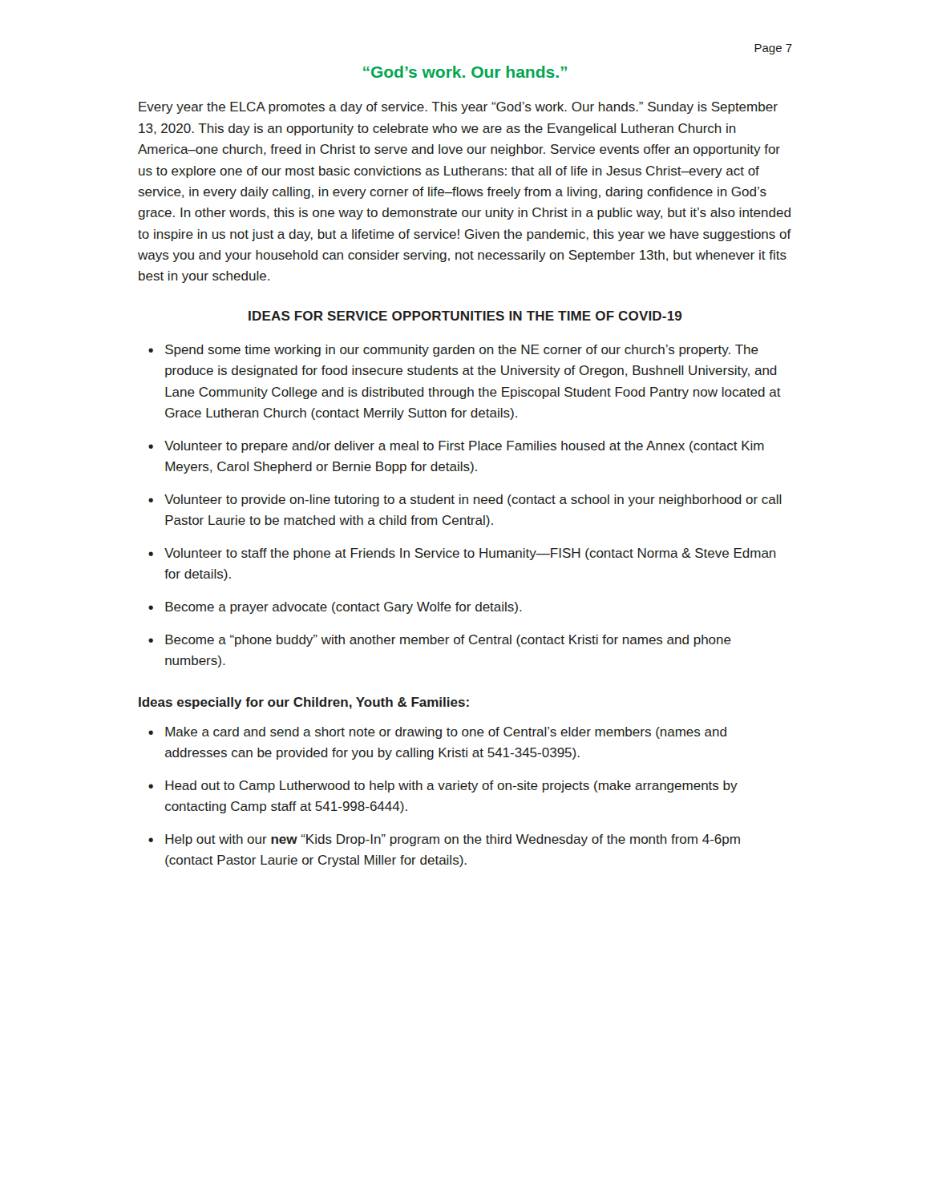Page 7
“God’s work. Our hands.”
Every year the ELCA promotes a day of service. This year “God’s work. Our hands.” Sunday is September 13, 2020. This day is an opportunity to celebrate who we are as the Evangelical Lutheran Church in America–one church, freed in Christ to serve and love our neighbor. Service events offer an opportunity for us to explore one of our most basic convictions as Lutherans: that all of life in Jesus Christ–every act of service, in every daily calling, in every corner of life–flows freely from a living, daring confidence in God’s grace. In other words, this is one way to demonstrate our unity in Christ in a public way, but it’s also intended to inspire in us not just a day, but a lifetime of service! Given the pandemic, this year we have suggestions of ways you and your household can consider serving, not necessarily on September 13th, but whenever it fits best in your schedule.
IDEAS FOR SERVICE OPPORTUNITIES IN THE TIME OF COVID-19
Spend some time working in our community garden on the NE corner of our church’s property. The produce is designated for food insecure students at the University of Oregon, Bushnell University, and Lane Community College and is distributed through the Episcopal Student Food Pantry now located at Grace Lutheran Church (contact Merrily Sutton for details).
Volunteer to prepare and/or deliver a meal to First Place Families housed at the Annex (contact Kim Meyers, Carol Shepherd or Bernie Bopp for details).
Volunteer to provide on-line tutoring to a student in need (contact a school in your neighborhood or call Pastor Laurie to be matched with a child from Central).
Volunteer to staff the phone at Friends In Service to Humanity—FISH (contact Norma & Steve Edman for details).
Become a prayer advocate (contact Gary Wolfe for details).
Become a “phone buddy” with another member of Central (contact Kristi for names and phone numbers).
Ideas especially for our Children, Youth & Families:
Make a card and send a short note or drawing to one of Central’s elder members (names and addresses can be provided for you by calling Kristi at 541-345-0395).
Head out to Camp Lutherwood to help with a variety of on-site projects (make arrangements by contacting Camp staff at 541-998-6444).
Help out with our new “Kids Drop-In” program on the third Wednesday of the month from 4-6pm (contact Pastor Laurie or Crystal Miller for details).